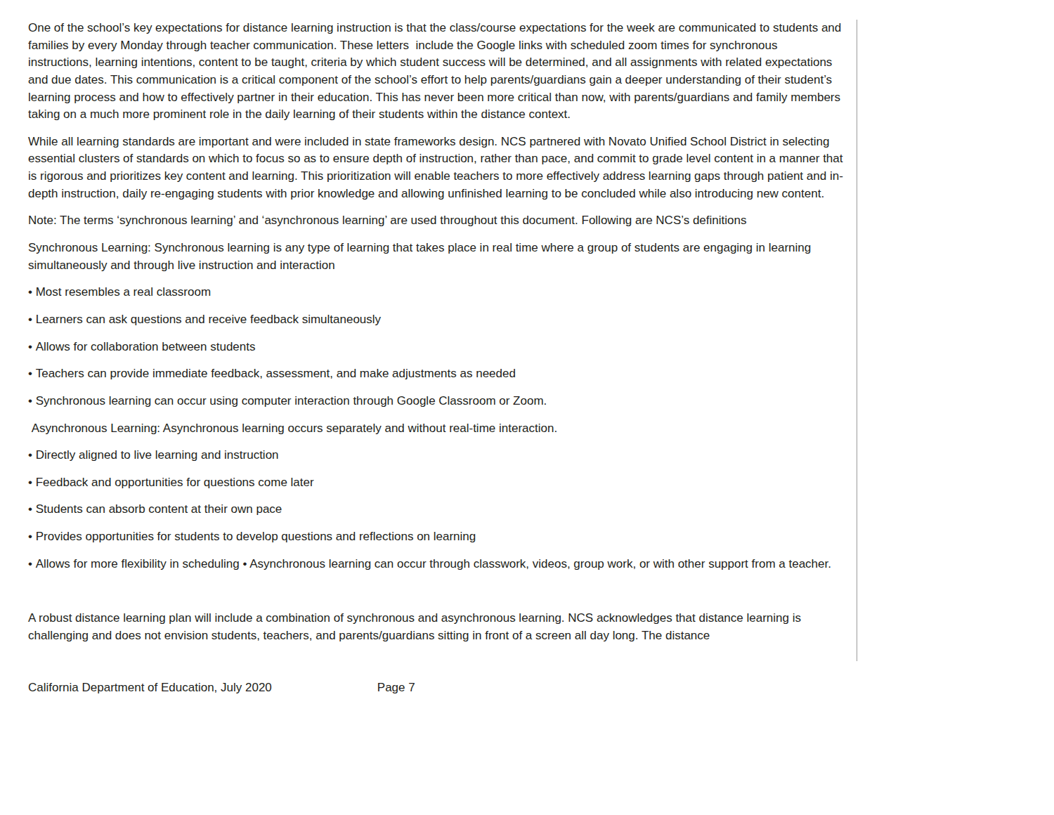One of the school’s key expectations for distance learning instruction is that the class/course expectations for the week are communicated to students and families by every Monday through teacher communication. These letters include the Google links with scheduled zoom times for synchronous instructions, learning intentions, content to be taught, criteria by which student success will be determined, and all assignments with related expectations and due dates. This communication is a critical component of the school’s effort to help parents/guardians gain a deeper understanding of their student’s learning process and how to effectively partner in their education. This has never been more critical than now, with parents/guardians and family members taking on a much more prominent role in the daily learning of their students within the distance context.
While all learning standards are important and were included in state frameworks design. NCS partnered with Novato Unified School District in selecting essential clusters of standards on which to focus so as to ensure depth of instruction, rather than pace, and commit to grade level content in a manner that is rigorous and prioritizes key content and learning. This prioritization will enable teachers to more effectively address learning gaps through patient and in-depth instruction, daily re-engaging students with prior knowledge and allowing unfinished learning to be concluded while also introducing new content.
Note: The terms ‘synchronous learning’ and ‘asynchronous learning’ are used throughout this document. Following are NCS’s definitions
Synchronous Learning: Synchronous learning is any type of learning that takes place in real time where a group of students are engaging in learning simultaneously and through live instruction and interaction
Most resembles a real classroom
Learners can ask questions and receive feedback simultaneously
Allows for collaboration between students
Teachers can provide immediate feedback, assessment, and make adjustments as needed
Synchronous learning can occur using computer interaction through Google Classroom or Zoom.
Asynchronous Learning: Asynchronous learning occurs separately and without real-time interaction.
Directly aligned to live learning and instruction
Feedback and opportunities for questions come later
Students can absorb content at their own pace
Provides opportunities for students to develop questions and reflections on learning
Allows for more flexibility in scheduling • Asynchronous learning can occur through classwork, videos, group work, or with other support from a teacher.
A robust distance learning plan will include a combination of synchronous and asynchronous learning. NCS acknowledges that distance learning is challenging and does not envision students, teachers, and parents/guardians sitting in front of a screen all day long. The distance
California Department of Education, July 2020 Page 7